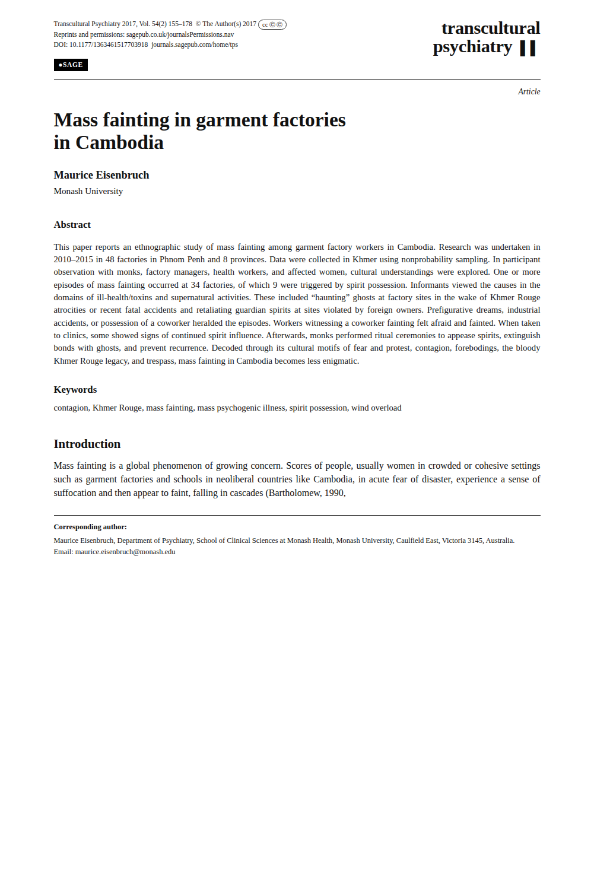Transcultural Psychiatry 2017, Vol. 54(2) 155–178 © The Author(s) 2017 cc Ⓒ Ⓒ
Reprints and permissions: sagepub.co.uk/journalsPermissions.nav
DOI: 10.1177/1363461517703918 journals.sagepub.com/home/tps
●SAGE
transcultural psychiatry ▌▌
Article
Mass fainting in garment factories
in Cambodia
Maurice Eisenbruch
Monash University
Abstract
This paper reports an ethnographic study of mass fainting among garment factory workers in Cambodia. Research was undertaken in 2010–2015 in 48 factories in Phnom Penh and 8 provinces. Data were collected in Khmer using nonprobability sampling. In participant observation with monks, factory managers, health workers, and affected women, cultural understandings were explored. One or more episodes of mass fainting occurred at 34 factories, of which 9 were triggered by spirit possession. Informants viewed the causes in the domains of ill-health/toxins and supernatural activities. These included “haunting” ghosts at factory sites in the wake of Khmer Rouge atrocities or recent fatal accidents and retaliating guardian spirits at sites violated by foreign owners. Prefigurative dreams, industrial accidents, or possession of a coworker heralded the episodes. Workers witnessing a coworker fainting felt afraid and fainted. When taken to clinics, some showed signs of continued spirit influence. Afterwards, monks performed ritual ceremonies to appease spirits, extinguish bonds with ghosts, and prevent recurrence. Decoded through its cultural motifs of fear and protest, contagion, forebodings, the bloody Khmer Rouge legacy, and trespass, mass fainting in Cambodia becomes less enigmatic.
Keywords
contagion, Khmer Rouge, mass fainting, mass psychogenic illness, spirit possession, wind overload
Introduction
Mass fainting is a global phenomenon of growing concern. Scores of people, usually women in crowded or cohesive settings such as garment factories and schools in neoliberal countries like Cambodia, in acute fear of disaster, experience a sense of suffocation and then appear to faint, falling in cascades (Bartholomew, 1990,
Corresponding author:
Maurice Eisenbruch, Department of Psychiatry, School of Clinical Sciences at Monash Health, Monash University, Caulfield East, Victoria 3145, Australia.
Email: maurice.eisenbruch@monash.edu